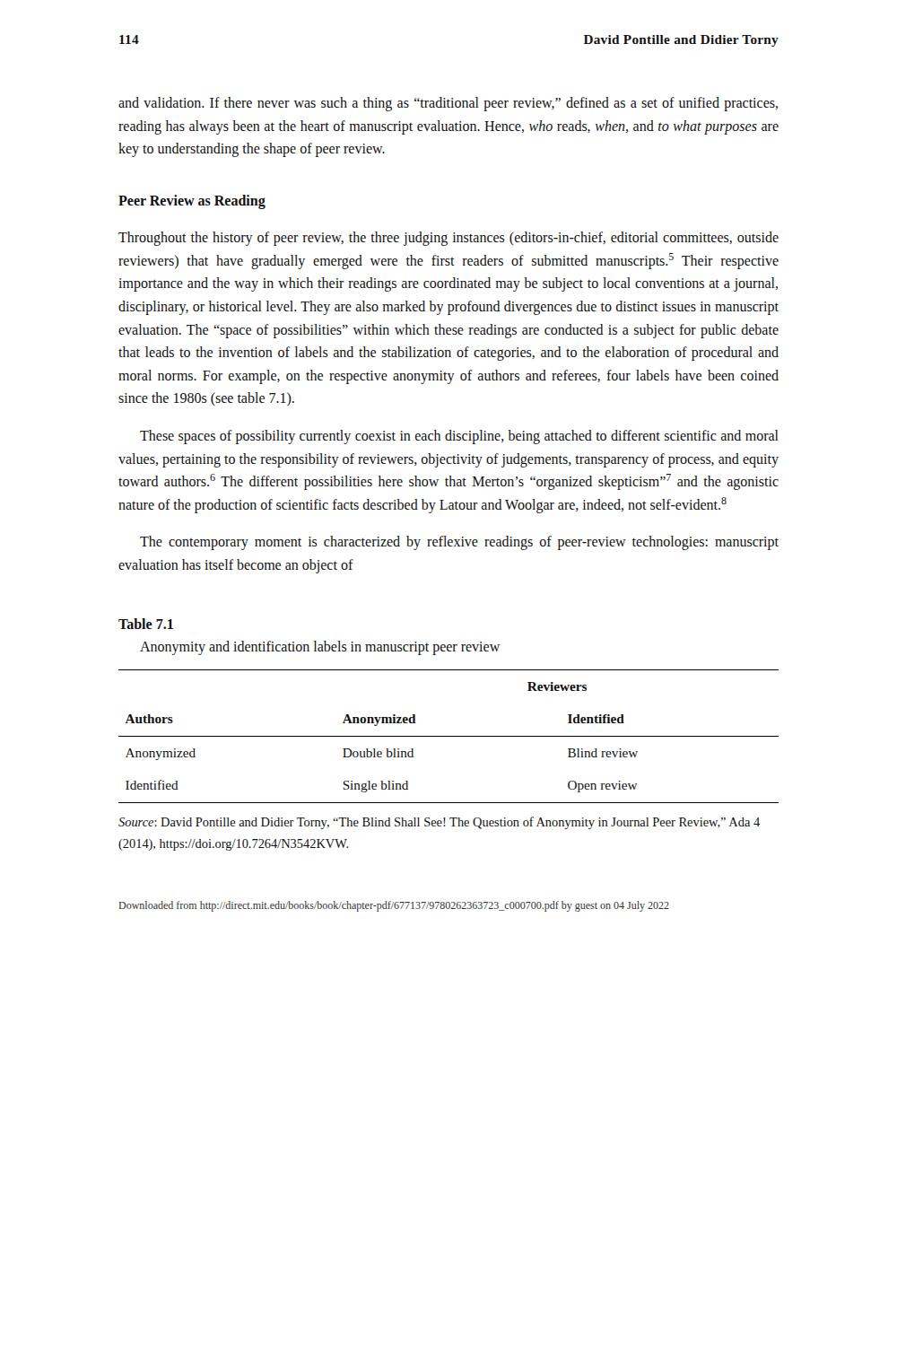114 David Pontille and Didier Torny
and validation. If there never was such a thing as “traditional peer review,” defined as a set of unified practices, reading has always been at the heart of manuscript evaluation. Hence, who reads, when, and to what purposes are key to understanding the shape of peer review.
Peer Review as Reading
Throughout the history of peer review, the three judging instances (editors-in-chief, editorial committees, outside reviewers) that have gradually emerged were the first readers of submitted manuscripts.5 Their respective importance and the way in which their readings are coordinated may be subject to local conventions at a journal, disciplinary, or historical level. They are also marked by profound divergences due to distinct issues in manuscript evaluation. The “space of possibilities” within which these readings are conducted is a subject for public debate that leads to the invention of labels and the stabilization of categories, and to the elaboration of procedural and moral norms. For example, on the respective anonymity of authors and referees, four labels have been coined since the 1980s (see table 7.1).
These spaces of possibility currently coexist in each discipline, being attached to different scientific and moral values, pertaining to the responsibility of reviewers, objectivity of judgements, transparency of process, and equity toward authors.6 The different possibilities here show that Merton’s “organized skepticism”7 and the agonistic nature of the production of scientific facts described by Latour and Woolgar are, indeed, not self-evident.8
The contemporary moment is characterized by reflexive readings of peer-review technologies: manuscript evaluation has itself become an object of
Table 7.1
Anonymity and identification labels in manuscript peer review
| | Reviewers |
| --- | --- |
| Authors | Anonymized | Identified |
| Anonymized | Double blind | Blind review |
| Identified | Single blind | Open review |
Source: David Pontille and Didier Torny, “The Blind Shall See! The Question of Anonymity in Journal Peer Review,” Ada 4 (2014), https://doi.org/10.7264/N3542KVW.
Downloaded from http://direct.mit.edu/books/book/chapter-pdf/677137/9780262363723_c000700.pdf by guest on 04 July 2022